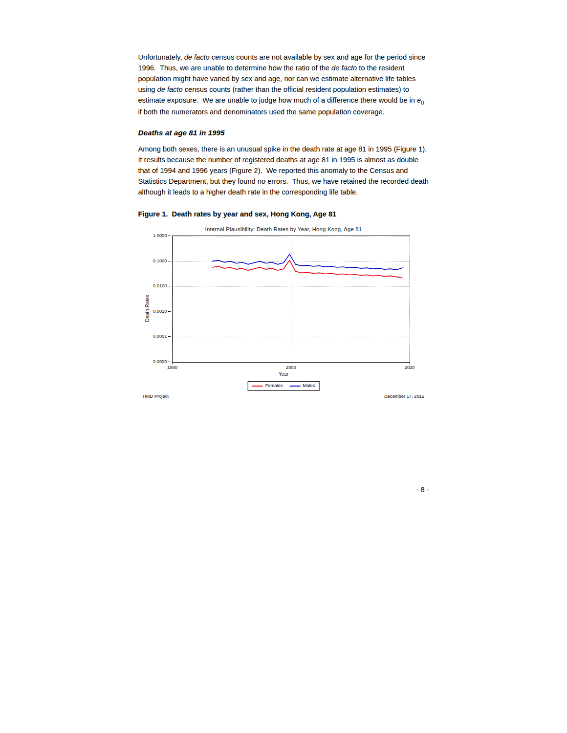Unfortunately, de facto census counts are not available by sex and age for the period since 1996. Thus, we are unable to determine how the ratio of the de facto to the resident population might have varied by sex and age, nor can we estimate alternative life tables using de facto census counts (rather than the official resident population estimates) to estimate exposure. We are unable to judge how much of a difference there would be in e0 if both the numerators and denominators used the same population coverage.
Deaths at age 81 in 1995
Among both sexes, there is an unusual spike in the death rate at age 81 in 1995 (Figure 1). It results because the number of registered deaths at age 81 in 1995 is almost as double that of 1994 and 1996 years (Figure 2). We reported this anomaly to the Census and Statistics Department, but they found no errors. Thus, we have retained the recorded death although it leads to a higher death rate in the corresponding life table.
Figure 1. Death rates by year and sex, Hong Kong, Age 81
Internal Plausibility: Death Rates by Year, Hong Kong, Age 81
1.0000
0.1000
0.0100
0.0010
0.0001
0.0000
1980
2000
2020
Death Rates
Year
Females Males
HMD Project
December 17, 2015
- 8 -